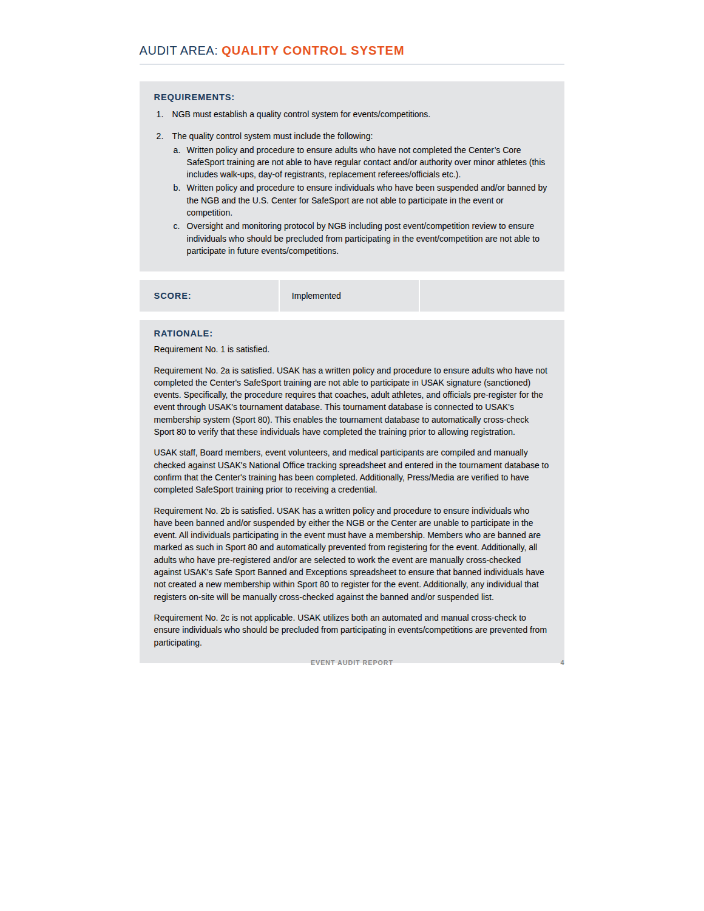AUDIT AREA: QUALITY CONTROL SYSTEM
REQUIREMENTS:
NGB must establish a quality control system for events/competitions.
The quality control system must include the following:
Written policy and procedure to ensure adults who have not completed the Center’s Core SafeSport training are not able to have regular contact and/or authority over minor athletes (this includes walk-ups, day-of registrants, replacement referees/officials etc.).
Written policy and procedure to ensure individuals who have been suspended and/or banned by the NGB and the U.S. Center for SafeSport are not able to participate in the event or competition.
Oversight and monitoring protocol by NGB including post event/competition review to ensure individuals who should be precluded from participating in the event/competition are not able to participate in future events/competitions.
SCORE:
Implemented
RATIONALE:
Requirement No. 1 is satisfied.
Requirement No. 2a is satisfied. USAK has a written policy and procedure to ensure adults who have not completed the Center's SafeSport training are not able to participate in USAK signature (sanctioned) events. Specifically, the procedure requires that coaches, adult athletes, and officials pre-register for the event through USAK's tournament database. This tournament database is connected to USAK's membership system (Sport 80). This enables the tournament database to automatically cross-check Sport 80 to verify that these individuals have completed the training prior to allowing registration.
USAK staff, Board members, event volunteers, and medical participants are compiled and manually checked against USAK's National Office tracking spreadsheet and entered in the tournament database to confirm that the Center's training has been completed. Additionally, Press/Media are verified to have completed SafeSport training prior to receiving a credential.
Requirement No. 2b is satisfied. USAK has a written policy and procedure to ensure individuals who have been banned and/or suspended by either the NGB or the Center are unable to participate in the event. All individuals participating in the event must have a membership. Members who are banned are marked as such in Sport 80 and automatically prevented from registering for the event. Additionally, all adults who have pre-registered and/or are selected to work the event are manually cross-checked against USAK's Safe Sport Banned and Exceptions spreadsheet to ensure that banned individuals have not created a new membership within Sport 80 to register for the event. Additionally, any individual that registers on-site will be manually cross-checked against the banned and/or suspended list.
Requirement No. 2c is not applicable. USAK utilizes both an automated and manual cross-check to ensure individuals who should be precluded from participating in events/competitions are prevented from participating.
EVENT AUDIT REPORT 4